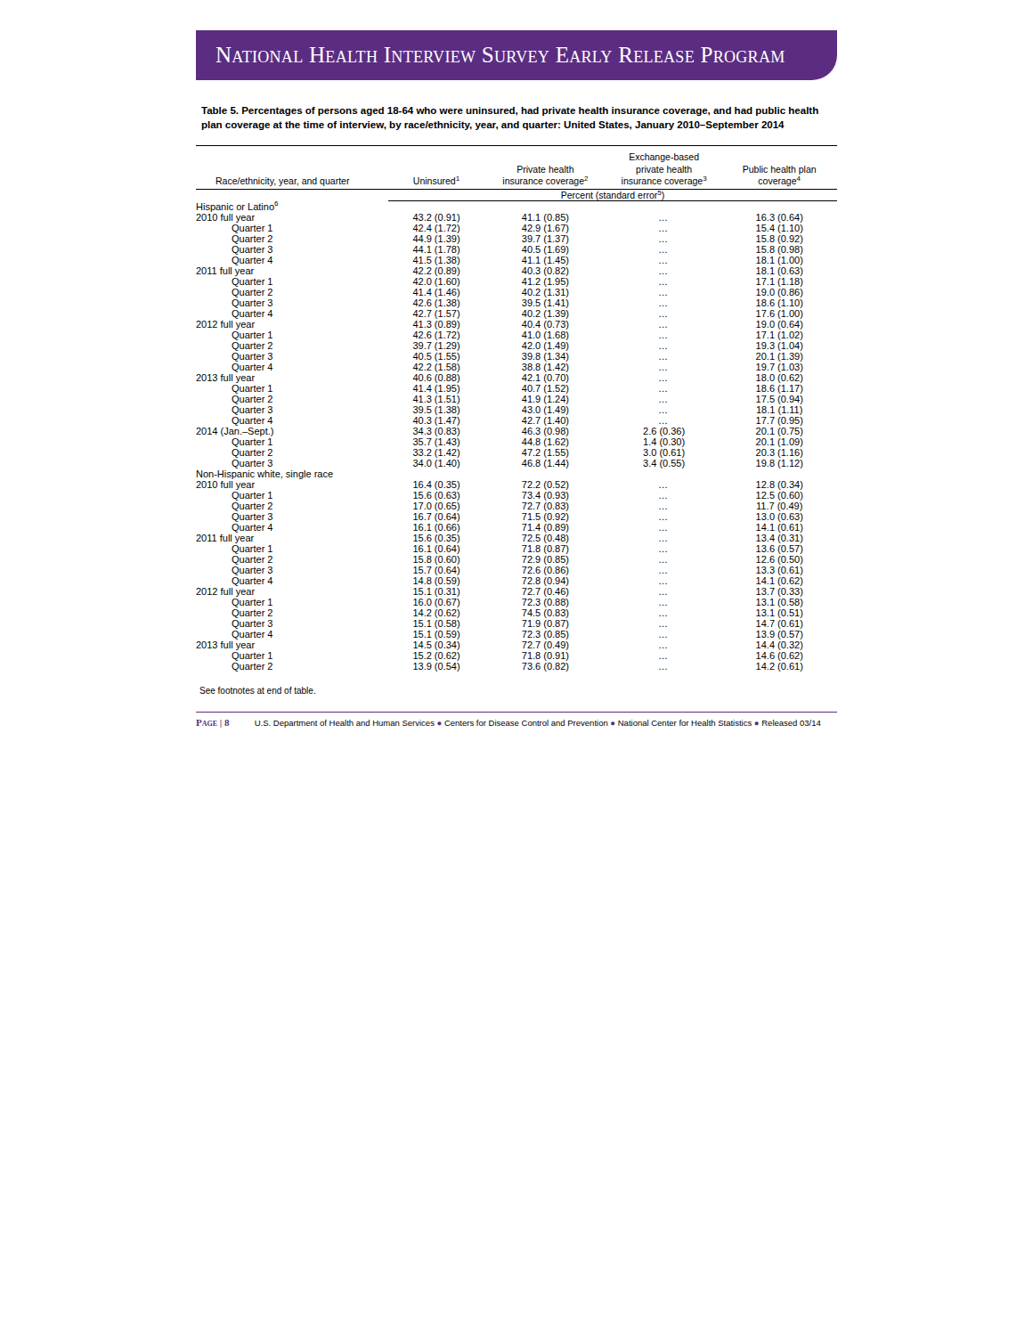National Health Interview Survey Early Release Program
Table 5. Percentages of persons aged 18-64 who were uninsured, had private health insurance coverage, and had public health plan coverage at the time of interview, by race/ethnicity, year, and quarter: United States, January 2010–September 2014
| | | | Exchange-based | |
| | | Private health | private health | Public health plan |
| Race/ethnicity, year, and quarter | Uninsured 1 | insurance coverage 2 | insurance coverage 3 | coverage 4 |
| | Percent (standard error 5 ) |
| Hispanic or Latino 6 |
| 2010 full year | 43.2 (0.91) | 41.1 (0.85) | … | 16.3 (0.64) |
| Quarter 1 | 42.4 (1.72) | 42.9 (1.67) | … | 15.4 (1.10) |
| Quarter 2 | 44.9 (1.39) | 39.7 (1.37) | … | 15.8 (0.92) |
| Quarter 3 | 44.1 (1.78) | 40.5 (1.69) | … | 15.8 (0.98) |
| Quarter 4 | 41.5 (1.38) | 41.1 (1.45) | … | 18.1 (1.00) |
| 2011 full year | 42.2 (0.89) | 40.3 (0.82) | … | 18.1 (0.63) |
| Quarter 1 | 42.0 (1.60) | 41.2 (1.95) | … | 17.1 (1.18) |
| Quarter 2 | 41.4 (1.46) | 40.2 (1.31) | … | 19.0 (0.86) |
| Quarter 3 | 42.6 (1.38) | 39.5 (1.41) | … | 18.6 (1.10) |
| Quarter 4 | 42.7 (1.57) | 40.2 (1.39) | … | 17.6 (1.00) |
| 2012 full year | 41.3 (0.89) | 40.4 (0.73) | … | 19.0 (0.64) |
| Quarter 1 | 42.6 (1.72) | 41.0 (1.68) | … | 17.1 (1.02) |
| Quarter 2 | 39.7 (1.29) | 42.0 (1.49) | … | 19.3 (1.04) |
| Quarter 3 | 40.5 (1.55) | 39.8 (1.34) | … | 20.1 (1.39) |
| Quarter 4 | 42.2 (1.58) | 38.8 (1.42) | … | 19.7 (1.03) |
| 2013 full year | 40.6 (0.88) | 42.1 (0.70) | … | 18.0 (0.62) |
| Quarter 1 | 41.4 (1.95) | 40.7 (1.52) | … | 18.6 (1.17) |
| Quarter 2 | 41.3 (1.51) | 41.9 (1.24) | … | 17.5 (0.94) |
| Quarter 3 | 39.5 (1.38) | 43.0 (1.49) | … | 18.1 (1.11) |
| Quarter 4 | 40.3 (1.47) | 42.7 (1.40) | … | 17.7 (0.95) |
| 2014 (Jan.–Sept.) | 34.3 (0.83) | 46.3 (0.98) | 2.6 (0.36) | 20.1 (0.75) |
| Quarter 1 | 35.7 (1.43) | 44.8 (1.62) | 1.4 (0.30) | 20.1 (1.09) |
| Quarter 2 | 33.2 (1.42) | 47.2 (1.55) | 3.0 (0.61) | 20.3 (1.16) |
| Quarter 3 | 34.0 (1.40) | 46.8 (1.44) | 3.4 (0.55) | 19.8 (1.12) |
| Non-Hispanic white, single race |
| 2010 full year | 16.4 (0.35) | 72.2 (0.52) | … | 12.8 (0.34) |
| Quarter 1 | 15.6 (0.63) | 73.4 (0.93) | … | 12.5 (0.60) |
| Quarter 2 | 17.0 (0.65) | 72.7 (0.83) | … | 11.7 (0.49) |
| Quarter 3 | 16.7 (0.64) | 71.5 (0.92) | … | 13.0 (0.63) |
| Quarter 4 | 16.1 (0.66) | 71.4 (0.89) | … | 14.1 (0.61) |
| 2011 full year | 15.6 (0.35) | 72.5 (0.48) | … | 13.4 (0.31) |
| Quarter 1 | 16.1 (0.64) | 71.8 (0.87) | … | 13.6 (0.57) |
| Quarter 2 | 15.8 (0.60) | 72.9 (0.85) | … | 12.6 (0.50) |
| Quarter 3 | 15.7 (0.64) | 72.6 (0.86) | … | 13.3 (0.61) |
| Quarter 4 | 14.8 (0.59) | 72.8 (0.94) | … | 14.1 (0.62) |
| 2012 full year | 15.1 (0.31) | 72.7 (0.46) | … | 13.7 (0.33) |
| Quarter 1 | 16.0 (0.67) | 72.3 (0.88) | … | 13.1 (0.58) |
| Quarter 2 | 14.2 (0.62) | 74.5 (0.83) | … | 13.1 (0.51) |
| Quarter 3 | 15.1 (0.58) | 71.9 (0.87) | … | 14.7 (0.61) |
| Quarter 4 | 15.1 (0.59) | 72.3 (0.85) | … | 13.9 (0.57) |
| 2013 full year | 14.5 (0.34) | 72.7 (0.49) | … | 14.4 (0.32) |
| Quarter 1 | 15.2 (0.62) | 71.8 (0.91) | … | 14.6 (0.62) |
| Quarter 2 | 13.9 (0.54) | 73.6 (0.82) | … | 14.2 (0.61) |
See footnotes at end of table.
Page | 8 U.S. Department of Health and Human Services ● Centers for Disease Control and Prevention ● National Center for Health Statistics ● Released 03/14